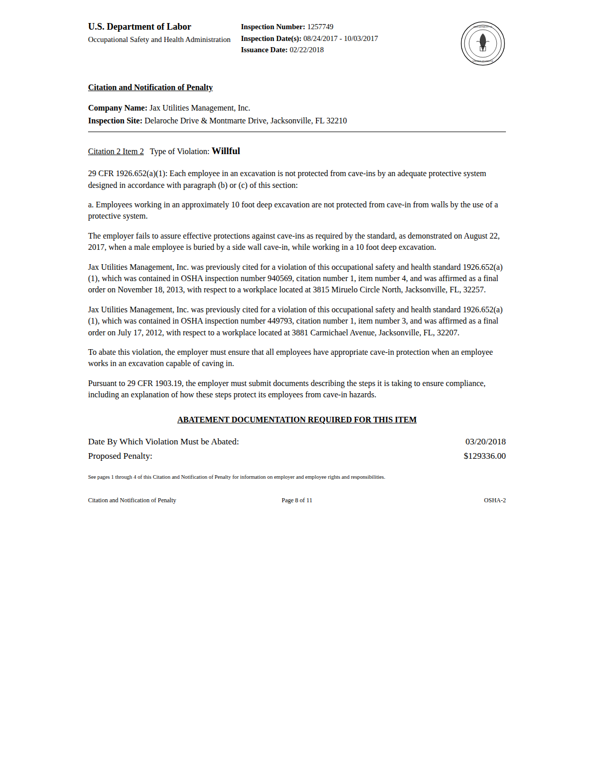U.S. Department of Labor
Occupational Safety and Health Administration
Inspection Number: 1257749
Inspection Date(s): 08/24/2017 - 10/03/2017
Issuance Date: 02/22/2018
DEPARTMENT OF UNITED STATES OF
Citation and Notification of Penalty
Company Name: Jax Utilities Management, Inc.
Inspection Site: Delaroche Drive & Montmarte Drive, Jacksonville, FL 32210
Citation 2 Item 2 Type of Violation: Willful
29 CFR 1926.652(a)(1): Each employee in an excavation is not protected from cave-ins by an adequate protective system designed in accordance with paragraph (b) or (c) of this section:
a. Employees working in an approximately 10 foot deep excavation are not protected from cave-in from walls by the use of a protective system.
The employer fails to assure effective protections against cave-ins as required by the standard, as demonstrated on August 22, 2017, when a male employee is buried by a side wall cave-in, while working in a 10 foot deep excavation.
Jax Utilities Management, Inc. was previously cited for a violation of this occupational safety and health standard 1926.652(a)(1), which was contained in OSHA inspection number 940569, citation number 1, item number 4, and was affirmed as a final order on November 18, 2013, with respect to a workplace located at 3815 Miruelo Circle North, Jacksonville, FL, 32257.
Jax Utilities Management, Inc. was previously cited for a violation of this occupational safety and health standard 1926.652(a)(1), which was contained in OSHA inspection number 449793, citation number 1, item number 3, and was affirmed as a final order on July 17, 2012, with respect to a workplace located at 3881 Carmichael Avenue, Jacksonville, FL, 32207.
To abate this violation, the employer must ensure that all employees have appropriate cave-in protection when an employee works in an excavation capable of caving in.
Pursuant to 29 CFR 1903.19, the employer must submit documents describing the steps it is taking to ensure compliance, including an explanation of how these steps protect its employees from cave-in hazards.
ABATEMENT DOCUMENTATION REQUIRED FOR THIS ITEM
| Date By Which Violation Must be Abated: | 03/20/2018 |
| Proposed Penalty: | $129336.00 |
See pages 1 through 4 of this Citation and Notification of Penalty for information on employer and employee rights and responsibilities.
Citation and Notification of Penalty Page 8 of 11 OSHA-2